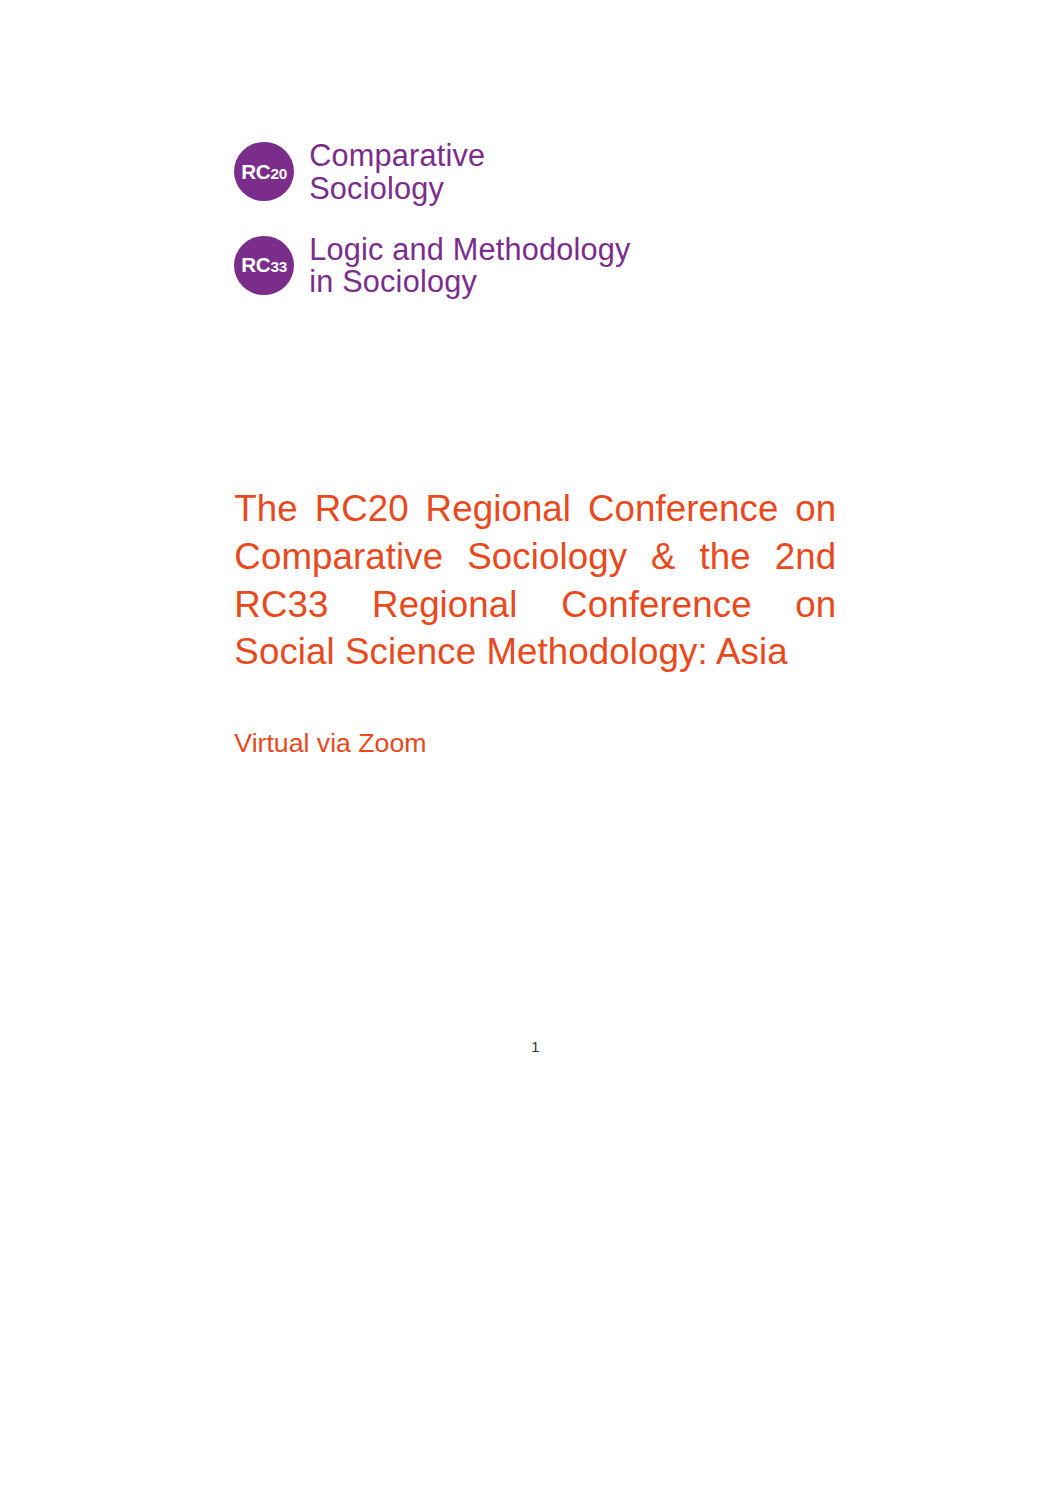RC20
Comparative Sociology
RC33
Logic and Methodology in Sociology
The RC20 Regional Conference on Comparative Sociology & the 2nd RC33 Regional Conference on Social Science Methodology: Asia
Virtual via Zoom
1